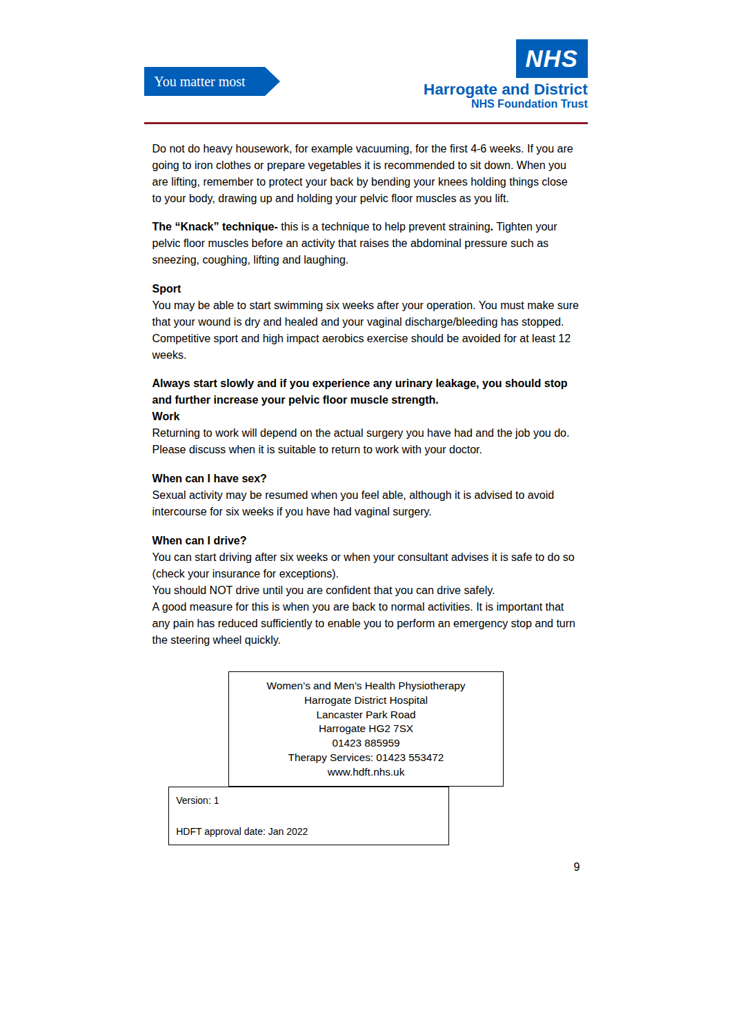You matter most
NHS
Harrogate and District
NHS Foundation Trust
Do not do heavy housework, for example vacuuming, for the first 4-6 weeks. If you are going to iron clothes or prepare vegetables it is recommended to sit down. When you are lifting, remember to protect your back by bending your knees holding things close to your body, drawing up and holding your pelvic floor muscles as you lift.
The “Knack” technique- this is a technique to help prevent straining. Tighten your pelvic floor muscles before an activity that raises the abdominal pressure such as sneezing, coughing, lifting and laughing.
Sport
You may be able to start swimming six weeks after your operation. You must make sure that your wound is dry and healed and your vaginal discharge/bleeding has stopped. Competitive sport and high impact aerobics exercise should be avoided for at least 12 weeks.
Always start slowly and if you experience any urinary leakage, you should stop and further increase your pelvic floor muscle strength.
Work
Returning to work will depend on the actual surgery you have had and the job you do. Please discuss when it is suitable to return to work with your doctor.
When can I have sex?
Sexual activity may be resumed when you feel able, although it is advised to avoid intercourse for six weeks if you have had vaginal surgery.
When can I drive?
You can start driving after six weeks or when your consultant advises it is safe to do so (check your insurance for exceptions).
You should NOT drive until you are confident that you can drive safely.
A good measure for this is when you are back to normal activities. It is important that any pain has reduced sufficiently to enable you to perform an emergency stop and turn the steering wheel quickly.
Women’s and Men’s Health Physiotherapy
Harrogate District Hospital
Lancaster Park Road
Harrogate HG2 7SX
01423 885959
Therapy Services: 01423 553472
www.hdft.nhs.uk
Version: 1
HDFT approval date: Jan 2022
9